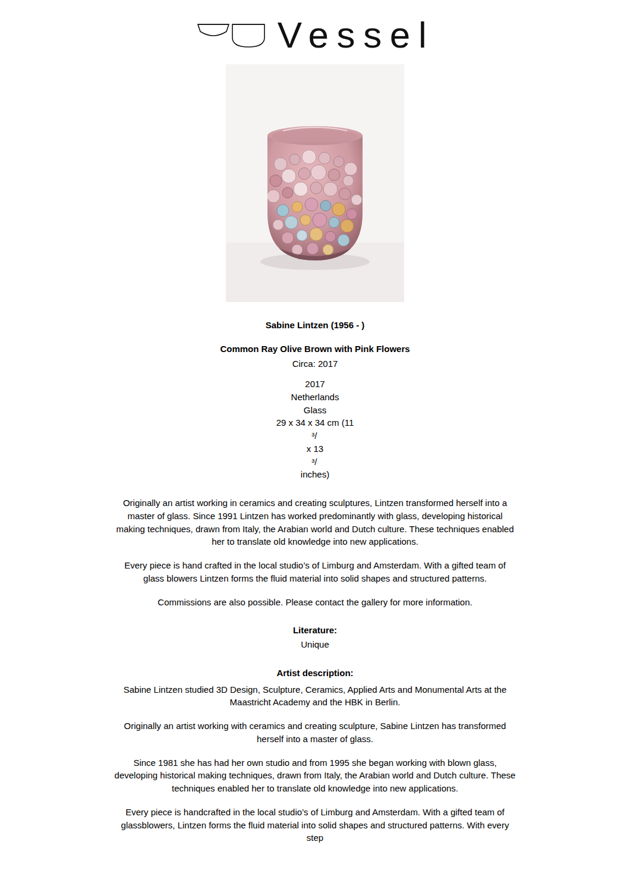Vessel
Sabine Lintzen (1956 - )
Common Ray Olive Brown with Pink Flowers
Circa: 2017
2017 Netherlands Glass 29 x 34 x 34 cm (11³/  x 13³/  inches)
Originally an artist working in ceramics and creating sculptures, Lintzen transformed herself into a master of glass. Since 1991 Lintzen has worked predominantly with glass, developing historical making techniques, drawn from Italy, the Arabian world and Dutch culture. These techniques enabled her to translate old knowledge into new applications.
Every piece is hand crafted in the local studio’s of Limburg and Amsterdam. With a gifted team of glass blowers Lintzen forms the fluid material into solid shapes and structured patterns.
Commissions are also possible. Please contact the gallery for more information.
Literature:
Unique
Artist description:
Sabine Lintzen studied 3D Design, Sculpture, Ceramics, Applied Arts and Monumental Arts at the Maastricht Academy and the HBK in Berlin.
Originally an artist working with ceramics and creating sculpture, Sabine Lintzen has transformed herself into a master of glass.
Since 1981 she has had her own studio and from 1995 she began working with blown glass, developing historical making techniques, drawn from Italy, the Arabian world and Dutch culture. These techniques enabled her to translate old knowledge into new applications.
Every piece is handcrafted in the local studio’s of Limburg and Amsterdam. With a gifted team of glassblowers, Lintzen forms the fluid material into solid shapes and structured patterns. With every step